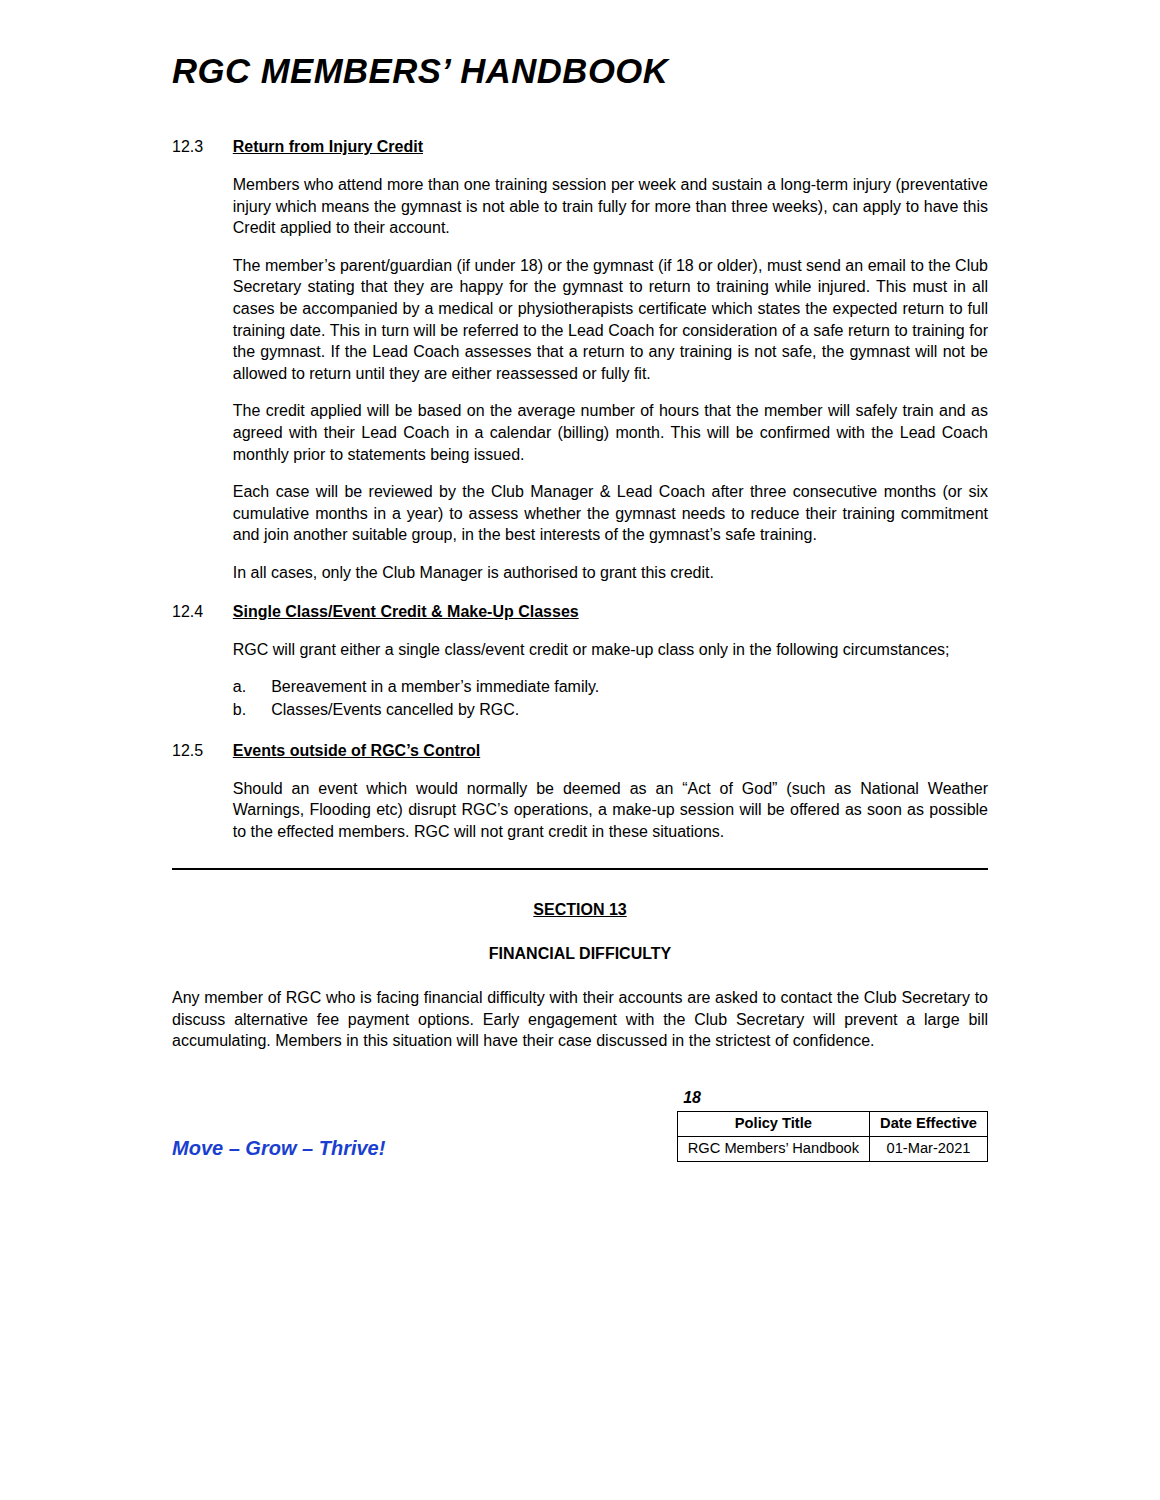RGC MEMBERS’ HANDBOOK
12.3
Return from Injury Credit
Members who attend more than one training session per week and sustain a long-term injury (preventative injury which means the gymnast is not able to train fully for more than three weeks), can apply to have this Credit applied to their account.
The member’s parent/guardian (if under 18) or the gymnast (if 18 or older), must send an email to the Club Secretary stating that they are happy for the gymnast to return to training while injured. This must in all cases be accompanied by a medical or physiotherapists certificate which states the expected return to full training date. This in turn will be referred to the Lead Coach for consideration of a safe return to training for the gymnast. If the Lead Coach assesses that a return to any training is not safe, the gymnast will not be allowed to return until they are either reassessed or fully fit.
The credit applied will be based on the average number of hours that the member will safely train and as agreed with their Lead Coach in a calendar (billing) month. This will be confirmed with the Lead Coach monthly prior to statements being issued.
Each case will be reviewed by the Club Manager & Lead Coach after three consecutive months (or six cumulative months in a year) to assess whether the gymnast needs to reduce their training commitment and join another suitable group, in the best interests of the gymnast’s safe training.
In all cases, only the Club Manager is authorised to grant this credit.
12.4
Single Class/Event Credit & Make-Up Classes
RGC will grant either a single class/event credit or make-up class only in the following circumstances;
a. Bereavement in a member’s immediate family.
b. Classes/Events cancelled by RGC.
12.5
Events outside of RGC’s Control
Should an event which would normally be deemed as an “Act of God” (such as National Weather Warnings, Flooding etc) disrupt RGC’s operations, a make-up session will be offered as soon as possible to the effected members. RGC will not grant credit in these situations.
SECTION 13
FINANCIAL DIFFICULTY
Any member of RGC who is facing financial difficulty with their accounts are asked to contact the Club Secretary to discuss alternative fee payment options. Early engagement with the Club Secretary will prevent a large bill accumulating. Members in this situation will have their case discussed in the strictest of confidence.
Move – Grow – Thrive!
18
| Policy Title | Date Effective |
| --- | --- |
| RGC Members’ Handbook | 01-Mar-2021 |